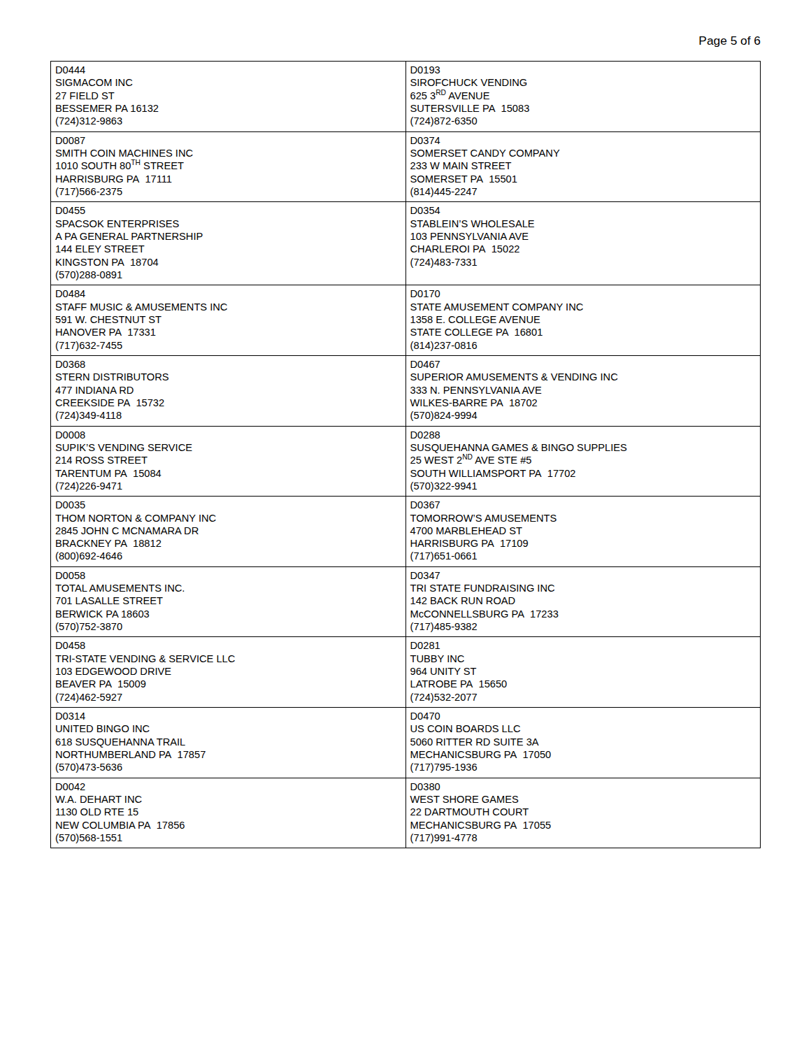Page 5 of 6
| D0444 SIGMACOM INC 27 FIELD ST BESSEMER PA 16132 (724)312-9863 | D0193 SIROFCHUCK VENDING 625 3 RD AVENUE SUTERSVILLE PA 15083 (724)872-6350 |
| D0087 SMITH COIN MACHINES INC 1010 SOUTH 80 TH STREET HARRISBURG PA 17111 (717)566-2375 | D0374 SOMERSET CANDY COMPANY 233 W MAIN STREET SOMERSET PA 15501 (814)445-2247 |
| D0455 SPACSOK ENTERPRISES A PA GENERAL PARTNERSHIP 144 ELEY STREET KINGSTON PA 18704 (570)288-0891 | D0354 STABLEIN’S WHOLESALE 103 PENNSYLVANIA AVE CHARLEROI PA 15022 (724)483-7331 |
| D0484 STAFF MUSIC & AMUSEMENTS INC 591 W. CHESTNUT ST HANOVER PA 17331 (717)632-7455 | D0170 STATE AMUSEMENT COMPANY INC 1358 E. COLLEGE AVENUE STATE COLLEGE PA 16801 (814)237-0816 |
| D0368 STERN DISTRIBUTORS 477 INDIANA RD CREEKSIDE PA 15732 (724)349-4118 | D0467 SUPERIOR AMUSEMENTS & VENDING INC 333 N. PENNSYLVANIA AVE WILKES-BARRE PA 18702 (570)824-9994 |
| D0008 SUPIK’S VENDING SERVICE 214 ROSS STREET TARENTUM PA 15084 (724)226-9471 | D0288 SUSQUEHANNA GAMES & BINGO SUPPLIES 25 WEST 2 ND AVE STE #5 SOUTH WILLIAMSPORT PA 17702 (570)322-9941 |
| D0035 THOM NORTON & COMPANY INC 2845 JOHN C MCNAMARA DR BRACKNEY PA 18812 (800)692-4646 | D0367 TOMORROW’S AMUSEMENTS 4700 MARBLEHEAD ST HARRISBURG PA 17109 (717)651-0661 |
| D0058 TOTAL AMUSEMENTS INC. 701 LASALLE STREET BERWICK PA 18603 (570)752-3870 | D0347 TRI STATE FUNDRAISING INC 142 BACK RUN ROAD McCONNELLSBURG PA 17233 (717)485-9382 |
| D0458 TRI-STATE VENDING & SERVICE LLC 103 EDGEWOOD DRIVE BEAVER PA 15009 (724)462-5927 | D0281 TUBBY INC 964 UNITY ST LATROBE PA 15650 (724)532-2077 |
| D0314 UNITED BINGO INC 618 SUSQUEHANNA TRAIL NORTHUMBERLAND PA 17857 (570)473-5636 | D0470 US COIN BOARDS LLC 5060 RITTER RD SUITE 3A MECHANICSBURG PA 17050 (717)795-1936 |
| D0042 W.A. DEHART INC 1130 OLD RTE 15 NEW COLUMBIA PA 17856 (570)568-1551 | D0380 WEST SHORE GAMES 22 DARTMOUTH COURT MECHANICSBURG PA 17055 (717)991-4778 |